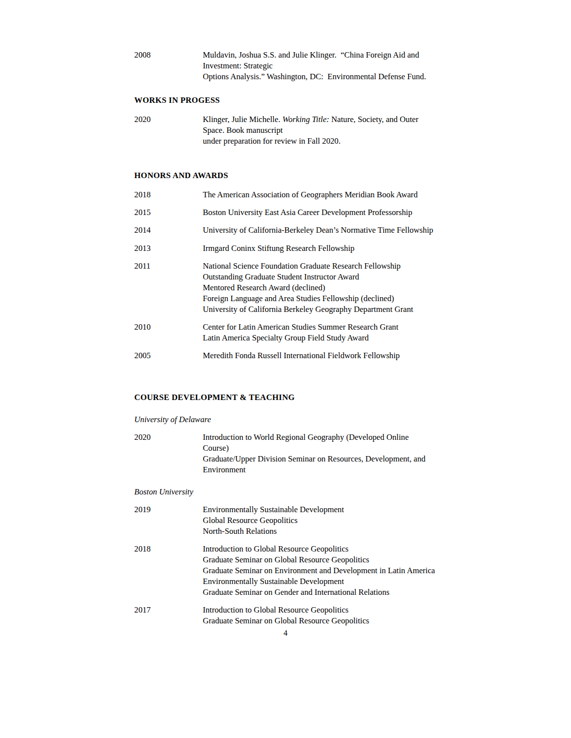2008
Muldavin, Joshua S.S. and Julie Klinger. “China Foreign Aid and Investment: Strategic Options Analysis.” Washington, DC: Environmental Defense Fund.
WORKS IN PROGESS
2020
Klinger, Julie Michelle. Working Title: Nature, Society, and Outer Space. Book manuscript under preparation for review in Fall 2020.
HONORS AND AWARDS
2018
The American Association of Geographers Meridian Book Award
2015
Boston University East Asia Career Development Professorship
2014
University of California-Berkeley Dean’s Normative Time Fellowship
2013
Irmgard Coninx Stiftung Research Fellowship
2011
National Science Foundation Graduate Research Fellowship Outstanding Graduate Student Instructor Award Mentored Research Award (declined) Foreign Language and Area Studies Fellowship (declined) University of California Berkeley Geography Department Grant
2010
Center for Latin American Studies Summer Research Grant Latin America Specialty Group Field Study Award
2005
Meredith Fonda Russell International Fieldwork Fellowship
COURSE DEVELOPMENT & TEACHING
University of Delaware
2020
Introduction to World Regional Geography (Developed Online Course) Graduate/Upper Division Seminar on Resources, Development, and Environment
Boston University
2019
Environmentally Sustainable Development Global Resource Geopolitics North-South Relations
2018
Introduction to Global Resource Geopolitics Graduate Seminar on Global Resource Geopolitics Graduate Seminar on Environment and Development in Latin America Environmentally Sustainable Development Graduate Seminar on Gender and International Relations
2017
Introduction to Global Resource Geopolitics Graduate Seminar on Global Resource Geopolitics
4